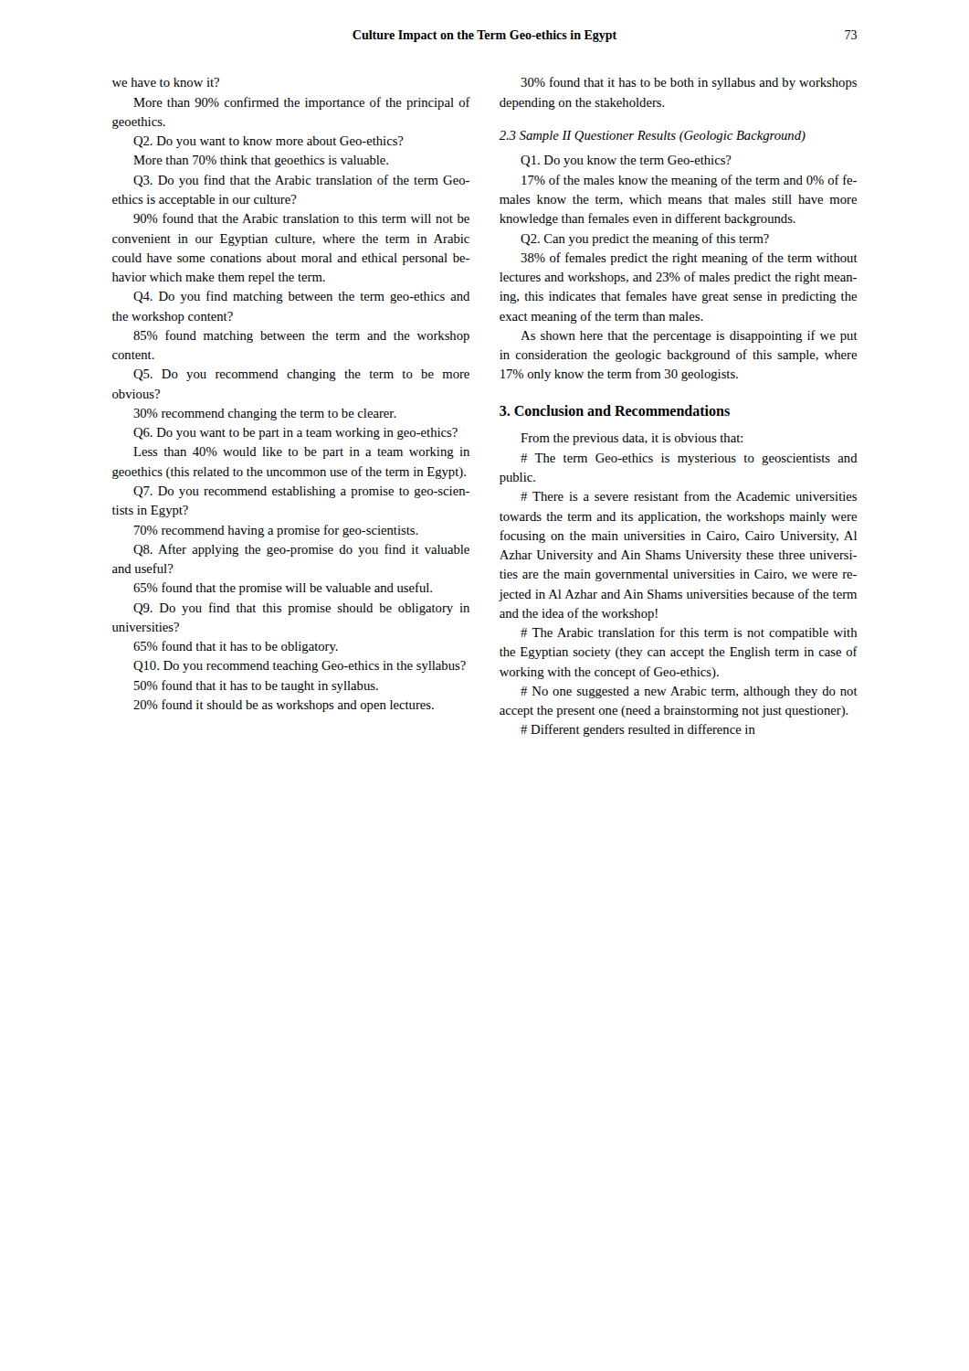Culture Impact on the Term Geo-ethics in Egypt 73
we have to know it?
More than 90% confirmed the importance of the principal of geoethics.
Q2. Do you want to know more about Geo-ethics?
More than 70% think that geoethics is valuable.
Q3. Do you find that the Arabic translation of the term Geo-ethics is acceptable in our culture?
90% found that the Arabic translation to this term will not be convenient in our Egyptian culture, where the term in Arabic could have some conations about moral and ethical personal behavior which make them repel the term.
Q4. Do you find matching between the term geo-ethics and the workshop content?
85% found matching between the term and the workshop content.
Q5. Do you recommend changing the term to be more obvious?
30% recommend changing the term to be clearer.
Q6. Do you want to be part in a team working in geo-ethics?
Less than 40% would like to be part in a team working in geoethics (this related to the uncommon use of the term in Egypt).
Q7. Do you recommend establishing a promise to geo-scientists in Egypt?
70% recommend having a promise for geo-scientists.
Q8. After applying the geo-promise do you find it valuable and useful?
65% found that the promise will be valuable and useful.
Q9. Do you find that this promise should be obligatory in universities?
65% found that it has to be obligatory.
Q10. Do you recommend teaching Geo-ethics in the syllabus?
50% found that it has to be taught in syllabus.
20% found it should be as workshops and open lectures.
30% found that it has to be both in syllabus and by workshops depending on the stakeholders.
2.3 Sample II Questioner Results (Geologic Background)
Q1. Do you know the term Geo-ethics?
17% of the males know the meaning of the term and 0% of females know the term, which means that males still have more knowledge than females even in different backgrounds.
Q2. Can you predict the meaning of this term?
38% of females predict the right meaning of the term without lectures and workshops, and 23% of males predict the right meaning, this indicates that females have great sense in predicting the exact meaning of the term than males.
As shown here that the percentage is disappointing if we put in consideration the geologic background of this sample, where 17% only know the term from 30 geologists.
3. Conclusion and Recommendations
From the previous data, it is obvious that:
# The term Geo-ethics is mysterious to geoscientists and public.
# There is a severe resistant from the Academic universities towards the term and its application, the workshops mainly were focusing on the main universities in Cairo, Cairo University, Al Azhar University and Ain Shams University these three universities are the main governmental universities in Cairo, we were rejected in Al Azhar and Ain Shams universities because of the term and the idea of the workshop!
# The Arabic translation for this term is not compatible with the Egyptian society (they can accept the English term in case of working with the concept of Geo-ethics).
# No one suggested a new Arabic term, although they do not accept the present one (need a brainstorming not just questioner).
# Different genders resulted in difference in